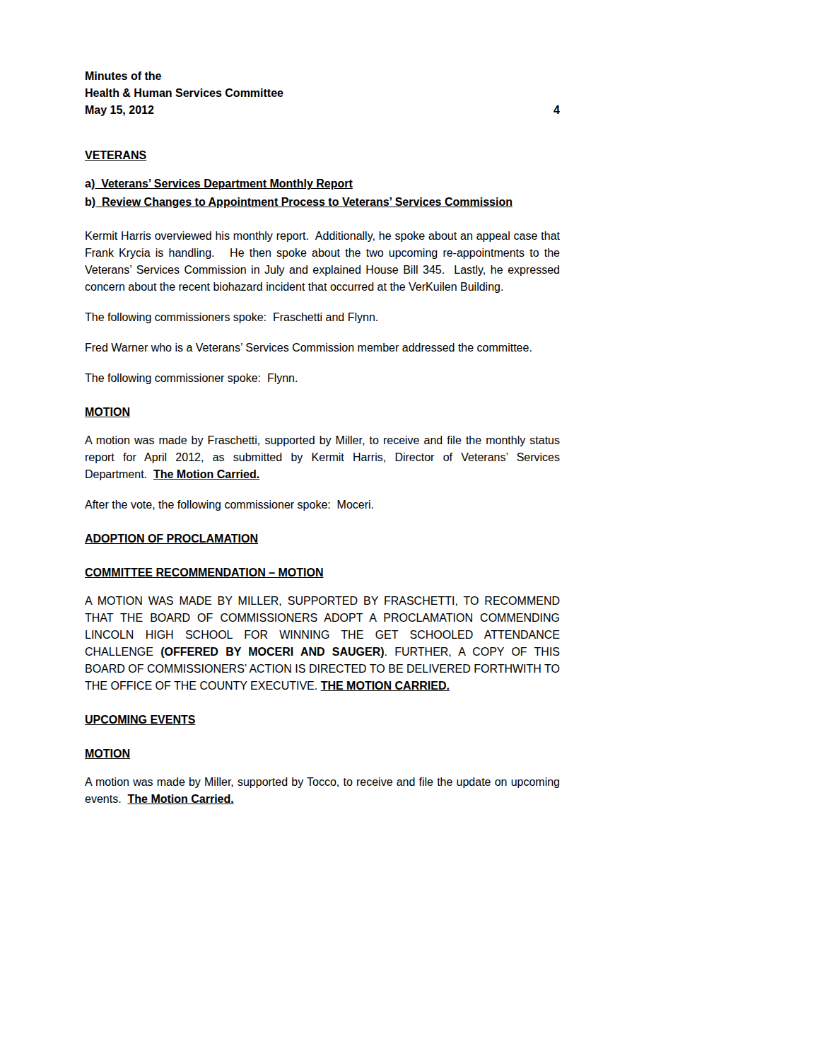Minutes of the Health & Human Services Committee May 15, 2012 4
VETERANS
a) Veterans’ Services Department Monthly Report
b) Review Changes to Appointment Process to Veterans’ Services Commission
Kermit Harris overviewed his monthly report. Additionally, he spoke about an appeal case that Frank Krycia is handling. He then spoke about the two upcoming re-appointments to the Veterans’ Services Commission in July and explained House Bill 345. Lastly, he expressed concern about the recent biohazard incident that occurred at the VerKuilen Building.
The following commissioners spoke: Fraschetti and Flynn.
Fred Warner who is a Veterans’ Services Commission member addressed the committee.
The following commissioner spoke: Flynn.
MOTION
A motion was made by Fraschetti, supported by Miller, to receive and file the monthly status report for April 2012, as submitted by Kermit Harris, Director of Veterans’ Services Department. The Motion Carried.
After the vote, the following commissioner spoke: Moceri.
ADOPTION OF PROCLAMATION
COMMITTEE RECOMMENDATION – MOTION
A MOTION WAS MADE BY MILLER, SUPPORTED BY FRASCHETTI, TO RECOMMEND THAT THE BOARD OF COMMISSIONERS ADOPT A PROCLAMATION COMMENDING LINCOLN HIGH SCHOOL FOR WINNING THE GET SCHOOLED ATTENDANCE CHALLENGE (OFFERED BY MOCERI AND SAUGER). FURTHER, A COPY OF THIS BOARD OF COMMISSIONERS’ ACTION IS DIRECTED TO BE DELIVERED FORTHWITH TO THE OFFICE OF THE COUNTY EXECUTIVE. THE MOTION CARRIED.
UPCOMING EVENTS
MOTION
A motion was made by Miller, supported by Tocco, to receive and file the update on upcoming events. The Motion Carried.